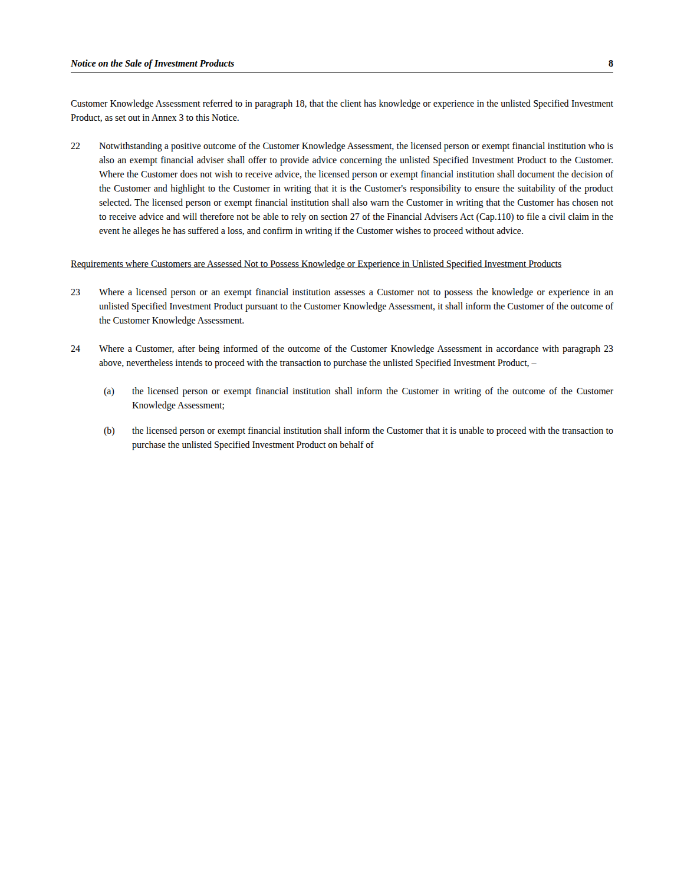Notice on the Sale of Investment Products 8
Customer Knowledge Assessment referred to in paragraph 18, that the client has knowledge or experience in the unlisted Specified Investment Product, as set out in Annex 3 to this Notice.
22 Notwithstanding a positive outcome of the Customer Knowledge Assessment, the licensed person or exempt financial institution who is also an exempt financial adviser shall offer to provide advice concerning the unlisted Specified Investment Product to the Customer. Where the Customer does not wish to receive advice, the licensed person or exempt financial institution shall document the decision of the Customer and highlight to the Customer in writing that it is the Customer's responsibility to ensure the suitability of the product selected. The licensed person or exempt financial institution shall also warn the Customer in writing that the Customer has chosen not to receive advice and will therefore not be able to rely on section 27 of the Financial Advisers Act (Cap.110) to file a civil claim in the event he alleges he has suffered a loss, and confirm in writing if the Customer wishes to proceed without advice.
Requirements where Customers are Assessed Not to Possess Knowledge or Experience in Unlisted Specified Investment Products
23 Where a licensed person or an exempt financial institution assesses a Customer not to possess the knowledge or experience in an unlisted Specified Investment Product pursuant to the Customer Knowledge Assessment, it shall inform the Customer of the outcome of the Customer Knowledge Assessment.
24 Where a Customer, after being informed of the outcome of the Customer Knowledge Assessment in accordance with paragraph 23 above, nevertheless intends to proceed with the transaction to purchase the unlisted Specified Investment Product, –
(a) the licensed person or exempt financial institution shall inform the Customer in writing of the outcome of the Customer Knowledge Assessment;
(b) the licensed person or exempt financial institution shall inform the Customer that it is unable to proceed with the transaction to purchase the unlisted Specified Investment Product on behalf of